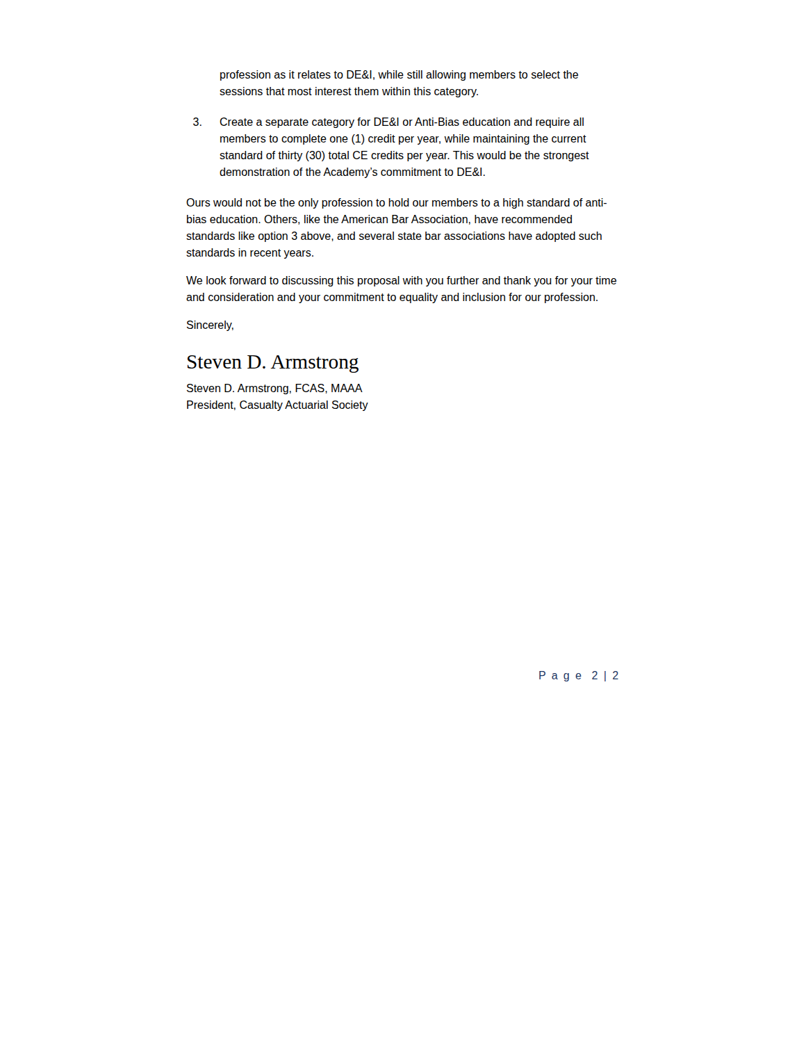profession as it relates to DE&I, while still allowing members to select the sessions that most interest them within this category.
3. Create a separate category for DE&I or Anti-Bias education and require all members to complete one (1) credit per year, while maintaining the current standard of thirty (30) total CE credits per year. This would be the strongest demonstration of the Academy’s commitment to DE&I.
Ours would not be the only profession to hold our members to a high standard of anti-bias education. Others, like the American Bar Association, have recommended standards like option 3 above, and several state bar associations have adopted such standards in recent years.
We look forward to discussing this proposal with you further and thank you for your time and consideration and your commitment to equality and inclusion for our profession.
Sincerely,
Steven D. Armstrong
Steven D. Armstrong, FCAS, MAAA
President, Casualty Actuarial Society
P a g e 2 | 2